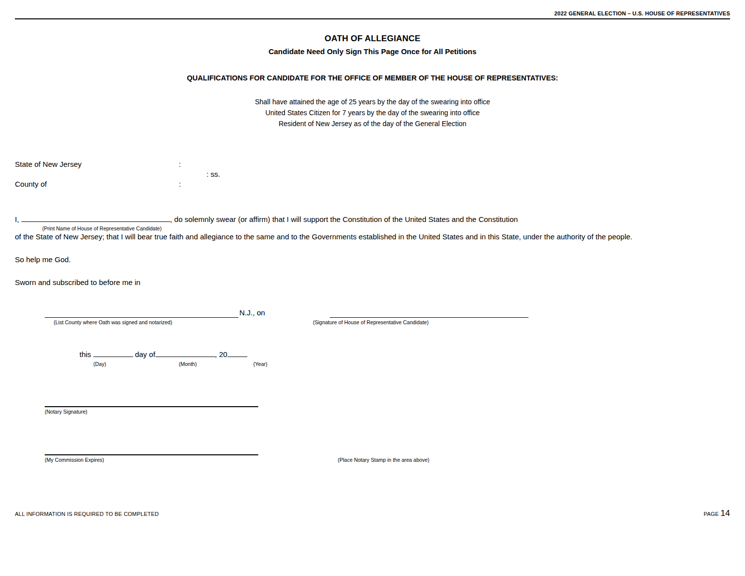2022 GENERAL ELECTION – U.S. HOUSE OF REPRESENTATIVES
OATH OF ALLEGIANCE
Candidate Need Only Sign This Page Once for All Petitions
QUALIFICATIONS FOR CANDIDATE FOR THE OFFICE OF MEMBER OF THE HOUSE OF REPRESENTATIVES:
Shall have attained the age of 25 years by the day of the swearing into office
United States Citizen for 7 years by the day of the swearing into office
Resident of New Jersey as of the day of the General Election
| State of New Jersey | : | |
| | : | ss. |
| County of | : | |
I, , do solemnly swear (or affirm) that I will support the Constitution of the United States and the Constitution
(Print Name of House of Representative Candidate)
of the State of New Jersey; that I will bear true faith and allegiance to the same and to the Governments established in the United States and in this State, under the authority of the people.
So help me God.
Sworn and subscribed to before me in
N.J., on
(List County where Oath was signed and notarized)
(Signature of House of Representative Candidate)
this day of , 20
(Day) (Month) (Year)
(Notary Signature)
(My Commission Expires)
(Place Notary Stamp in the area above)
All information is required to be completed
Page 14